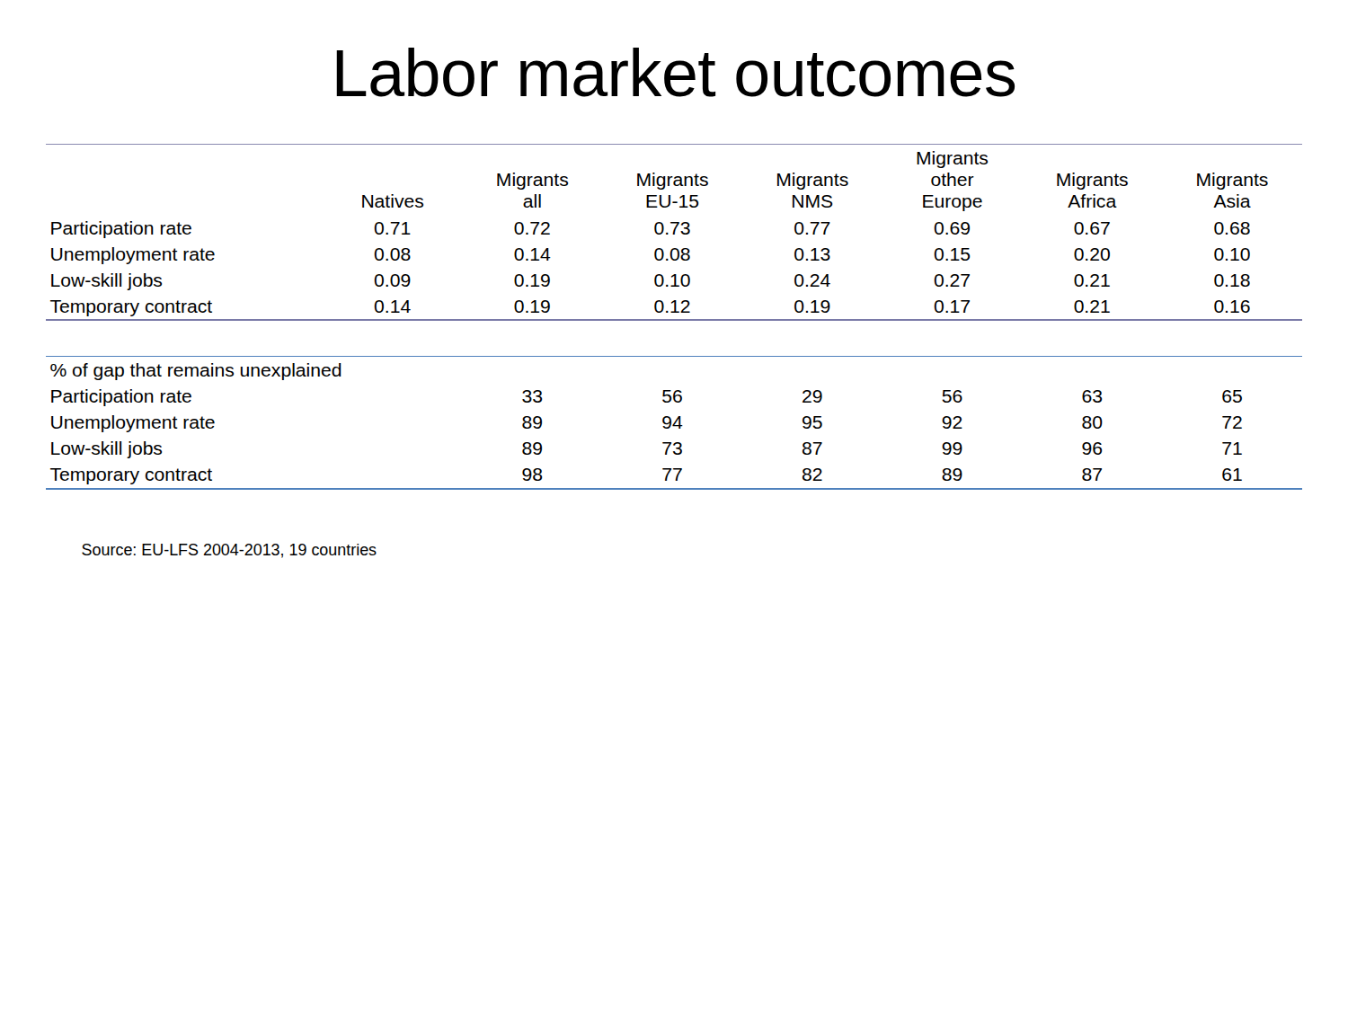Labor market outcomes
| | Natives | Migrants all | Migrants EU-15 | Migrants NMS | Migrants other Europe | Migrants Africa | Migrants Asia |
| --- | --- | --- | --- | --- | --- | --- | --- |
| Participation rate | 0.71 | 0.72 | 0.73 | 0.77 | 0.69 | 0.67 | 0.68 |
| Unemployment rate | 0.08 | 0.14 | 0.08 | 0.13 | 0.15 | 0.20 | 0.10 |
| Low-skill jobs | 0.09 | 0.19 | 0.10 | 0.24 | 0.27 | 0.21 | 0.18 |
| Temporary contract | 0.14 | 0.19 | 0.12 | 0.19 | 0.17 | 0.21 | 0.16 |
| % of gap that remains unexplained |
| Participation rate | | 33 | 56 | 29 | 56 | 63 | 65 |
| Unemployment rate | | 89 | 94 | 95 | 92 | 80 | 72 |
| Low-skill jobs | | 89 | 73 | 87 | 99 | 96 | 71 |
| Temporary contract | | 98 | 77 | 82 | 89 | 87 | 61 |
Source: EU-LFS 2004-2013, 19 countries